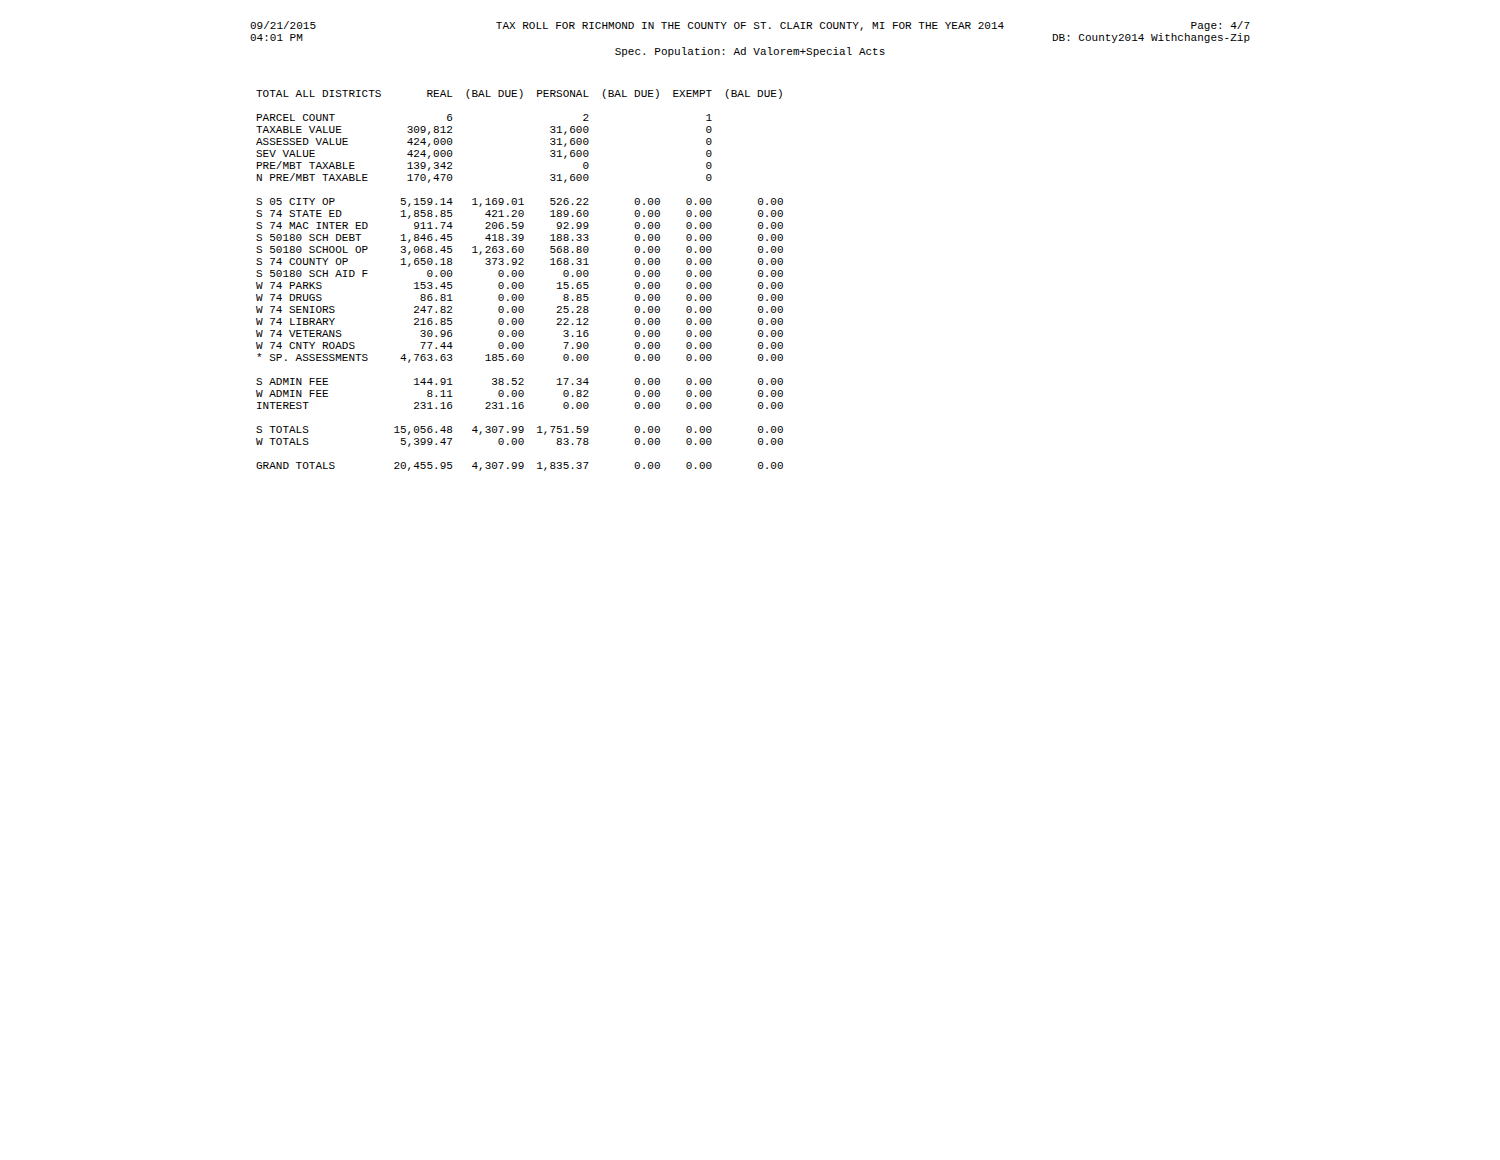09/21/2015
04:01 PM
Page: 4/7
DB: County2014 Withchanges-Zip
TAX ROLL FOR RICHMOND IN THE COUNTY OF ST. CLAIR COUNTY, MI FOR THE YEAR 2014
Spec. Population: Ad Valorem+Special Acts
| TOTAL ALL DISTRICTS | REAL | (BAL DUE) | PERSONAL | (BAL DUE) | EXEMPT | (BAL DUE) |
| --- | --- | --- | --- | --- | --- | --- |
| PARCEL COUNT | 6 | | 2 | | 1 | |
| TAXABLE VALUE | 309,812 | | 31,600 | | 0 | |
| ASSESSED VALUE | 424,000 | | 31,600 | | 0 | |
| SEV VALUE | 424,000 | | 31,600 | | 0 | |
| PRE/MBT TAXABLE | 139,342 | | 0 | | 0 | |
| N PRE/MBT TAXABLE | 170,470 | | 31,600 | | 0 | |
| S 05 CITY OP | 5,159.14 | 1,169.01 | 526.22 | 0.00 | 0.00 | 0.00 |
| S 74 STATE ED | 1,858.85 | 421.20 | 189.60 | 0.00 | 0.00 | 0.00 |
| S 74 MAC INTER ED | 911.74 | 206.59 | 92.99 | 0.00 | 0.00 | 0.00 |
| S 50180 SCH DEBT | 1,846.45 | 418.39 | 188.33 | 0.00 | 0.00 | 0.00 |
| S 50180 SCHOOL OP | 3,068.45 | 1,263.60 | 568.80 | 0.00 | 0.00 | 0.00 |
| S 74 COUNTY OP | 1,650.18 | 373.92 | 168.31 | 0.00 | 0.00 | 0.00 |
| S 50180 SCH AID F | 0.00 | 0.00 | 0.00 | 0.00 | 0.00 | 0.00 |
| W 74 PARKS | 153.45 | 0.00 | 15.65 | 0.00 | 0.00 | 0.00 |
| W 74 DRUGS | 86.81 | 0.00 | 8.85 | 0.00 | 0.00 | 0.00 |
| W 74 SENIORS | 247.82 | 0.00 | 25.28 | 0.00 | 0.00 | 0.00 |
| W 74 LIBRARY | 216.85 | 0.00 | 22.12 | 0.00 | 0.00 | 0.00 |
| W 74 VETERANS | 30.96 | 0.00 | 3.16 | 0.00 | 0.00 | 0.00 |
| W 74 CNTY ROADS | 77.44 | 0.00 | 7.90 | 0.00 | 0.00 | 0.00 |
| * SP. ASSESSMENTS | 4,763.63 | 185.60 | 0.00 | 0.00 | 0.00 | 0.00 |
| S ADMIN FEE | 144.91 | 38.52 | 17.34 | 0.00 | 0.00 | 0.00 |
| W ADMIN FEE | 8.11 | 0.00 | 0.82 | 0.00 | 0.00 | 0.00 |
| INTEREST | 231.16 | 231.16 | 0.00 | 0.00 | 0.00 | 0.00 |
| S TOTALS | 15,056.48 | 4,307.99 | 1,751.59 | 0.00 | 0.00 | 0.00 |
| W TOTALS | 5,399.47 | 0.00 | 83.78 | 0.00 | 0.00 | 0.00 |
| GRAND TOTALS | 20,455.95 | 4,307.99 | 1,835.37 | 0.00 | 0.00 | 0.00 |